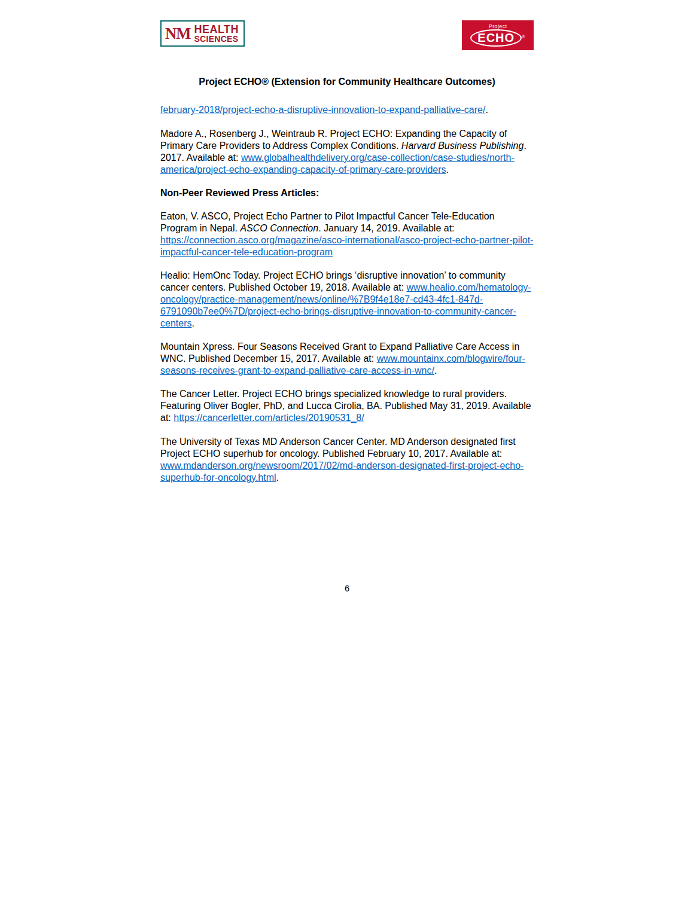| NM | HEALTH SCIENCES |
Project ECHO®
Project ECHO® (Extension for Community Healthcare Outcomes)
february-2018/project-echo-a-disruptive-innovation-to-expand-palliative-care/.
Madore A., Rosenberg J., Weintraub R. Project ECHO: Expanding the Capacity of Primary Care Providers to Address Complex Conditions. Harvard Business Publishing. 2017. Available at: www.globalhealthdelivery.org/case-collection/case-studies/north-america/project-echo-expanding-capacity-of-primary-care-providers.
Non-Peer Reviewed Press Articles:
Eaton, V. ASCO, Project Echo Partner to Pilot Impactful Cancer Tele-Education Program in Nepal. ASCO Connection. January 14, 2019. Available at: https://connection.asco.org/magazine/asco-international/asco-project-echo-partner-pilot-impactful-cancer-tele-education-program
Healio: HemOnc Today. Project ECHO brings ‘disruptive innovation’ to community cancer centers. Published October 19, 2018. Available at: www.healio.com/hematology-oncology/practice-management/news/online/%7B9f4e18e7-cd43-4fc1-847d-6791090b7ee0%7D/project-echo-brings-disruptive-innovation-to-community-cancer-centers.
Mountain Xpress. Four Seasons Received Grant to Expand Palliative Care Access in WNC. Published December 15, 2017. Available at: www.mountainx.com/blogwire/four-seasons-receives-grant-to-expand-palliative-care-access-in-wnc/.
The Cancer Letter. Project ECHO brings specialized knowledge to rural providers. Featuring Oliver Bogler, PhD, and Lucca Cirolia, BA. Published May 31, 2019. Available at: https://cancerletter.com/articles/20190531_8/
The University of Texas MD Anderson Cancer Center. MD Anderson designated first Project ECHO superhub for oncology. Published February 10, 2017. Available at: www.mdanderson.org/newsroom/2017/02/md-anderson-designated-first-project-echo-superhub-for-oncology.html.
6